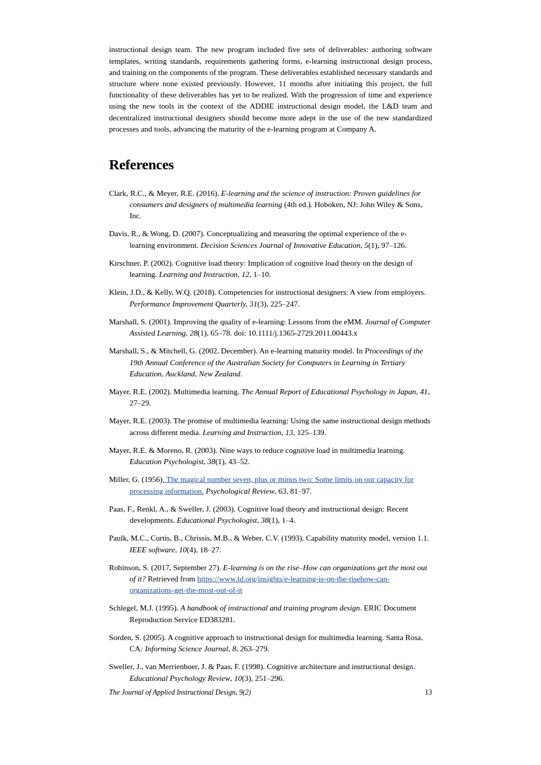instructional design team. The new program included five sets of deliverables: authoring software templates, writing standards, requirements gathering forms, e-learning instructional design process, and training on the components of the program. These deliverables established necessary standards and structure where none existed previously. However, 11 months after initiating this project, the full functionality of these deliverables has yet to be realized. With the progression of time and experience using the new tools in the context of the ADDIE instructional design model, the L&D team and decentralized instructional designers should become more adept in the use of the new standardized processes and tools, advancing the maturity of the e-learning program at Company A.
References
Clark, R.C., & Meyer, R.E. (2016). E-learning and the science of instruction: Proven guidelines for consumers and designers of multimedia learning (4th ed.). Hoboken, NJ: John Wiley & Sons, Inc.
Davis, R., & Wong, D. (2007). Conceptualizing and measuring the optimal experience of the e-learning environment. Decision Sciences Journal of Innovative Education, 5(1), 97–126.
Kirschner, P. (2002). Cognitive load theory: Implication of cognitive load theory on the design of learning. Learning and Instruction, 12, 1–10.
Klein, J.D., & Kelly, W.Q. (2018). Competencies for instructional designers: A view from employers. Performance Improvement Quarterly, 31(3), 225–247.
Marshall, S. (2001). Improving the quality of e-learning: Lessons from the eMM. Journal of Computer Assisted Learning, 28(1), 65–78. doi: 10.1111/j.1365-2729.2011.00443.x
Marshall, S., & Mitchell, G. (2002, December). An e-learning maturity model. In Proceedings of the 19th Annual Conference of the Australian Society for Computers in Learning in Tertiary Education, Auckland, New Zealand.
Mayer, R.E. (2002). Multimedia learning. The Annual Report of Educational Psychology in Japan, 41, 27–29.
Mayer, R.E. (2003). The promise of multimedia learning: Using the same instructional design methods across different media. Learning and Instruction, 13, 125–139.
Mayer, R.E. & Moreno, R. (2003). Nine ways to reduce cognitive load in multimedia learning. Education Psychologist, 38(1), 43–52.
Miller, G. (1956). The magical number seven, plus or minus two: Some limits on our capacity for processing information. Psychological Review, 63, 81–97.
Paas, F., Renkl, A., & Sweller, J. (2003). Cognitive load theory and instructional design: Recent developments. Educational Psychologist, 38(1), 1–4.
Paulk, M.C., Curtis, B., Chrissis, M.B., & Weber, C.V. (1993). Capability maturity model, version 1.1. IEEE software, 10(4), 18–27.
Robinson, S. (2017, September 27). E-learning is on the rise–How can organizations get the most out of it? Retrieved from https://www.td.org/insights/e-learning-is-on-the-risehow-can-organizations-get-the-most-out-of-it
Schlegel, M.J. (1995). A handbook of instructional and training program design. ERIC Document Reproduction Service ED383281.
Sorden, S. (2005). A cognitive approach to instructional design for multimedia learning. Santa Rosa, CA: Informing Science Journal, 8, 263–279.
Sweller, J., van Merrienboer, J. & Paas, F. (1998). Cognitive architecture and instructional design. Educational Psychology Review, 10(3), 251–296.
13 The Journal of Applied Instructional Design, 9(2)